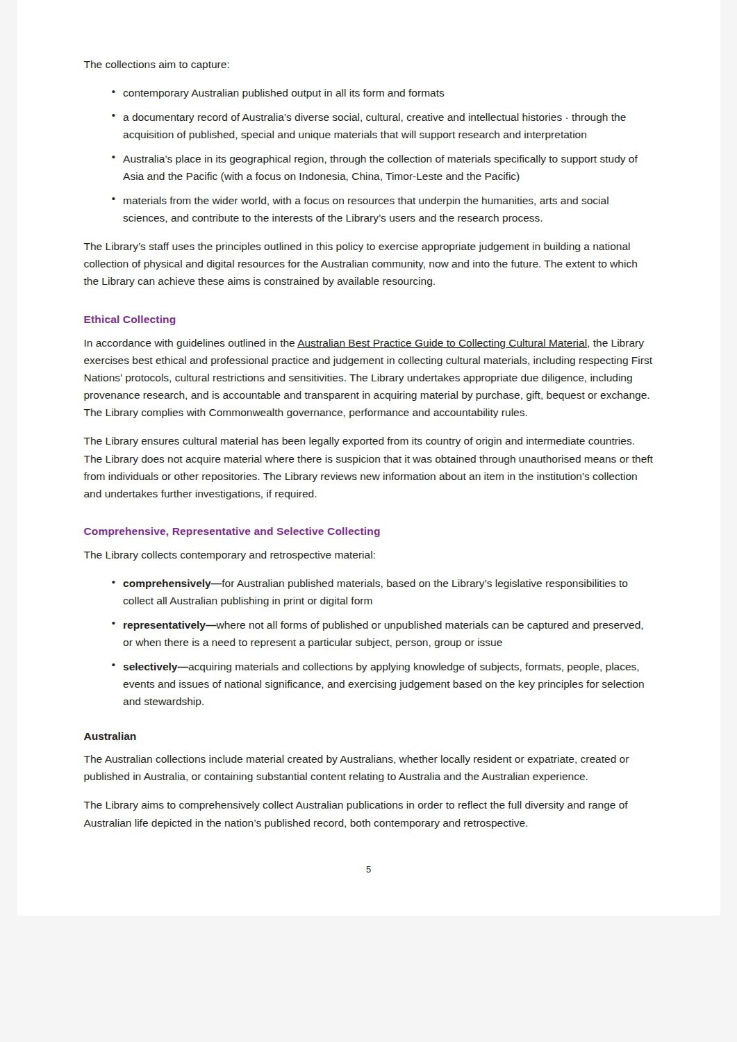The collections aim to capture:
contemporary Australian published output in all its form and formats
a documentary record of Australia’s diverse social, cultural, creative and intellectual histories · through the acquisition of published, special and unique materials that will support research and interpretation
Australia’s place in its geographical region, through the collection of materials specifically to support study of Asia and the Pacific (with a focus on Indonesia, China, Timor-Leste and the Pacific)
materials from the wider world, with a focus on resources that underpin the humanities, arts and social sciences, and contribute to the interests of the Library’s users and the research process.
The Library’s staff uses the principles outlined in this policy to exercise appropriate judgement in building a national collection of physical and digital resources for the Australian community, now and into the future. The extent to which the Library can achieve these aims is constrained by available resourcing.
Ethical Collecting
In accordance with guidelines outlined in the Australian Best Practice Guide to Collecting Cultural Material, the Library exercises best ethical and professional practice and judgement in collecting cultural materials, including respecting First Nations’ protocols, cultural restrictions and sensitivities. The Library undertakes appropriate due diligence, including provenance research, and is accountable and transparent in acquiring material by purchase, gift, bequest or exchange. The Library complies with Commonwealth governance, performance and accountability rules.
The Library ensures cultural material has been legally exported from its country of origin and intermediate countries. The Library does not acquire material where there is suspicion that it was obtained through unauthorised means or theft from individuals or other repositories. The Library reviews new information about an item in the institution’s collection and undertakes further investigations, if required.
Comprehensive, Representative and Selective Collecting
The Library collects contemporary and retrospective material:
comprehensively—for Australian published materials, based on the Library’s legislative responsibilities to collect all Australian publishing in print or digital form
representatively—where not all forms of published or unpublished materials can be captured and preserved, or when there is a need to represent a particular subject, person, group or issue
selectively—acquiring materials and collections by applying knowledge of subjects, formats, people, places, events and issues of national significance, and exercising judgement based on the key principles for selection and stewardship.
Australian
The Australian collections include material created by Australians, whether locally resident or expatriate, created or published in Australia, or containing substantial content relating to Australia and the Australian experience.
The Library aims to comprehensively collect Australian publications in order to reflect the full diversity and range of Australian life depicted in the nation’s published record, both contemporary and retrospective.
5